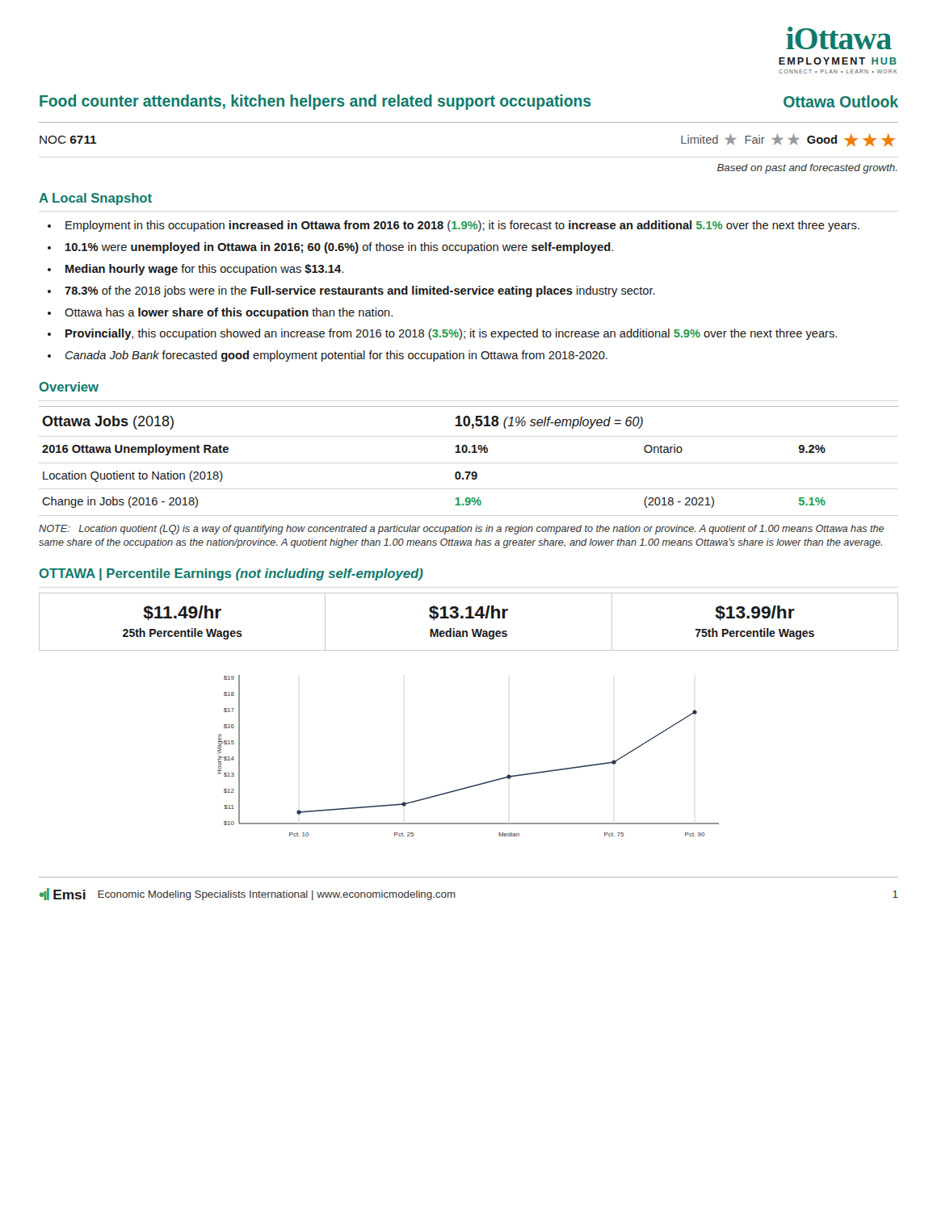i Ottawa
EMPLOYMENT HUB
CONNECT • PLAN • LEARN • WORK
Food counter attendants, kitchen helpers and related support occupations
Ottawa Outlook
NOC 6711
Limited ★ Fair ★★ Good ★★★
Based on past and forecasted growth.
A Local Snapshot
Employment in this occupation increased in Ottawa from 2016 to 2018 (1.9%); it is forecast to increase an additional 5.1% over the next three years.
10.1% were unemployed in Ottawa in 2016; 60 (0.6%) of those in this occupation were self-employed.
Median hourly wage for this occupation was $13.14.
78.3% of the 2018 jobs were in the Full-service restaurants and limited-service eating places industry sector.
Ottawa has a lower share of this occupation than the nation.
Provincially, this occupation showed an increase from 2016 to 2018 (3.5%); it is expected to increase an additional 5.9% over the next three years.
Canada Job Bank forecasted good employment potential for this occupation in Ottawa from 2018-2020.
Overview
| Ottawa Jobs (2018) | 10,518 (1% self-employed = 60) |
| 2016 Ottawa Unemployment Rate | 10.1% | Ontario | 9.2% |
| Location Quotient to Nation (2018) | 0.79 | | |
| Change in Jobs (2016 - 2018) | 1.9% | (2018 - 2021) | 5.1% |
NOTE: Location quotient (LQ) is a way of quantifying how concentrated a particular occupation is in a region compared to the nation or province. A quotient of 1.00 means Ottawa has the same share of the occupation as the nation/province. A quotient higher than 1.00 means Ottawa has a greater share, and lower than 1.00 means Ottawa's share is lower than the average.
OTTAWA | Percentile Earnings (not including self-employed)
| $11.49/hr 25th Percentile Wages | $13.14/hr Median Wages | $13.99/hr 75th Percentile Wages |
$19 $18 $17 $16 $15 $14 $13 $12 $11 $10 Hourly Wages Pct. 10 Pct. 25 Median Pct. 75 Pct. 90
•ıl Emsi
Economic Modeling Specialists International | www.economicmodeling.com
1